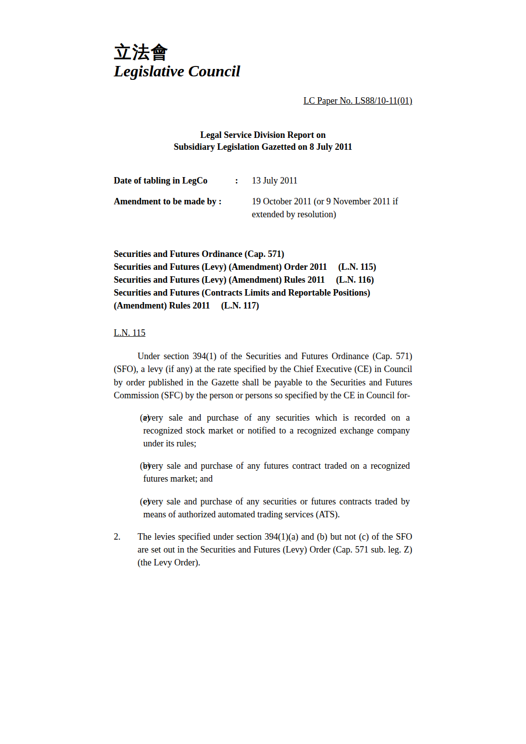立法會
Legislative Council
LC Paper No. LS88/10-11(01)
Legal Service Division Report on
Subsidiary Legislation Gazetted on 8 July 2011
| Date of tabling in LegCo | : | 13 July 2011 |
| Amendment to be made by : | | 19 October 2011 (or 9 November 2011 if extended by resolution) |
Securities and Futures Ordinance (Cap. 571)
Securities and Futures (Levy) (Amendment) Order 2011 (L.N. 115)
Securities and Futures (Levy) (Amendment) Rules 2011 (L.N. 116)
Securities and Futures (Contracts Limits and Reportable Positions) (Amendment) Rules 2011 (L.N. 117)
L.N. 115
Under section 394(1) of the Securities and Futures Ordinance (Cap. 571) (SFO), a levy (if any) at the rate specified by the Chief Executive (CE) in Council by order published in the Gazette shall be payable to the Securities and Futures Commission (SFC) by the person or persons so specified by the CE in Council for-
(a) every sale and purchase of any securities which is recorded on a recognized stock market or notified to a recognized exchange company under its rules;
(b) every sale and purchase of any futures contract traded on a recognized futures market; and
(c) every sale and purchase of any securities or futures contracts traded by means of authorized automated trading services (ATS).
2.
The levies specified under section 394(1)(a) and (b) but not (c) of the SFO are set out in the Securities and Futures (Levy) Order (Cap. 571 sub. leg. Z) (the Levy Order).